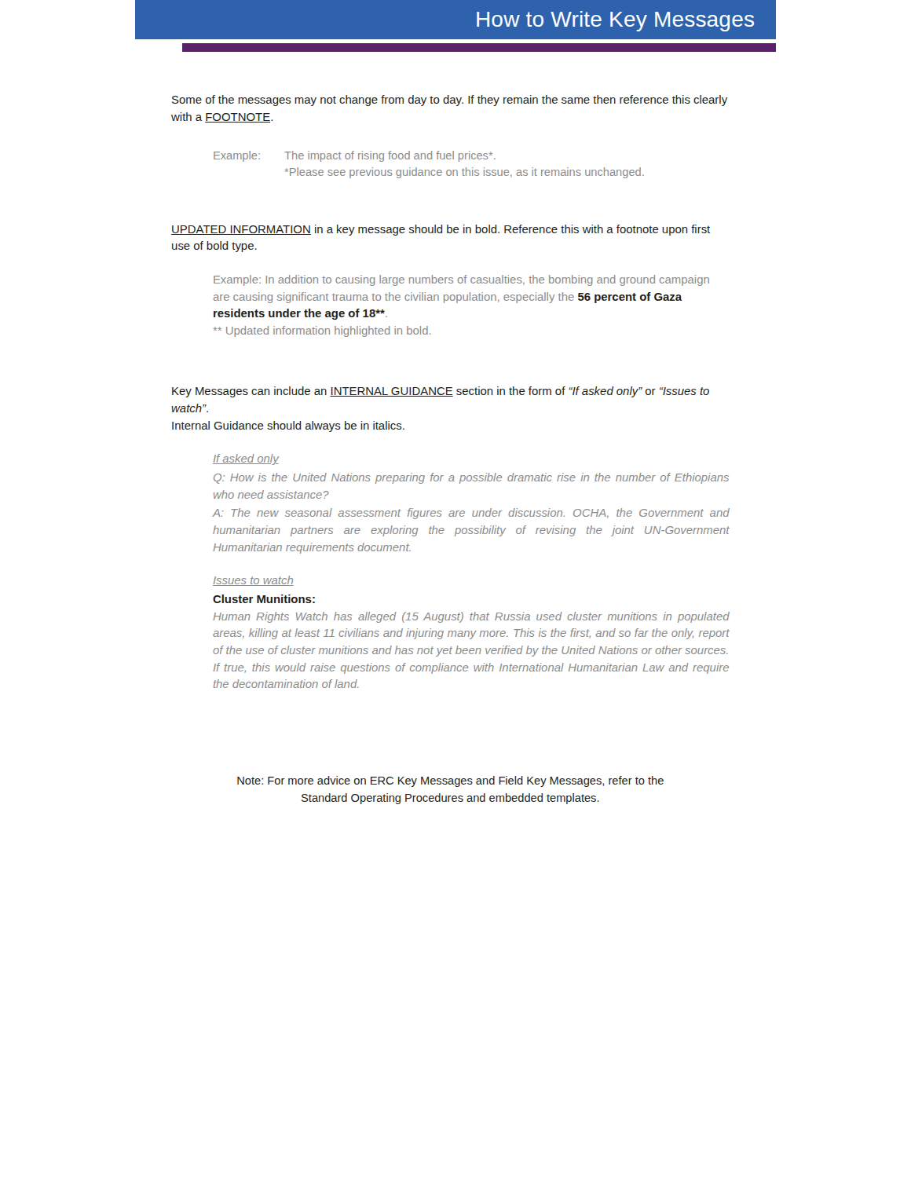How to Write Key Messages
Some of the messages may not change from day to day. If they remain the same then reference this clearly with a FOOTNOTE.
Example: The impact of rising food and fuel prices*. *Please see previous guidance on this issue, as it remains unchanged.
UPDATED INFORMATION in a key message should be in bold. Reference this with a footnote upon first use of bold type.
Example: In addition to causing large numbers of casualties, the bombing and ground campaign are causing significant trauma to the civilian population, especially the 56 percent of Gaza residents under the age of 18**.
** Updated information highlighted in bold.
Key Messages can include an INTERNAL GUIDANCE section in the form of “If asked only” or “Issues to watch”.
Internal Guidance should always be in italics.
If asked only
Q: How is the United Nations preparing for a possible dramatic rise in the number of Ethiopians who need assistance?
A: The new seasonal assessment figures are under discussion. OCHA, the Government and humanitarian partners are exploring the possibility of revising the joint UN-Government Humanitarian requirements document.
Issues to watch Cluster Munitions:
Human Rights Watch has alleged (15 August) that Russia used cluster munitions in populated areas, killing at least 11 civilians and injuring many more. This is the first, and so far the only, report of the use of cluster munitions and has not yet been verified by the United Nations or other sources. If true, this would raise questions of compliance with International Humanitarian Law and require the decontamination of land.
Note: For more advice on ERC Key Messages and Field Key Messages, refer to the
Standard Operating Procedures and embedded templates.